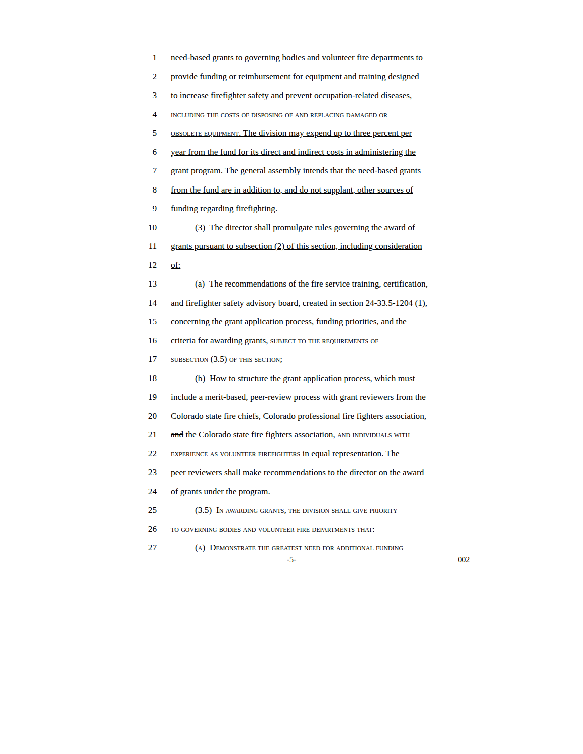| 1 | need-based grants to governing bodies and volunteer fire departments to |
| 2 | provide funding or reimbursement for equipment and training designed |
| 3 | to increase firefighter safety and prevent occupation-related diseases, |
| 4 | including the costs of disposing of and replacing damaged or |
| 5 | obsolete equipment . The division may expend up to three percent per |
| 6 | year from the fund for its direct and indirect costs in administering the |
| 7 | grant program. The general assembly intends that the need-based grants |
| 8 | from the fund are in addition to, and do not supplant, other sources of |
| 9 | funding regarding firefighting. |
| 10 | (3) The director shall promulgate rules governing the award of |
| 11 | grants pursuant to subsection (2) of this section, including consideration |
| 12 | of: |
| 13 | (a) The recommendations of the fire service training, certification, |
| 14 | and firefighter safety advisory board, created in section 24-33.5-1204 (1), |
| 15 | concerning the grant application process, funding priorities, and the |
| 16 | criteria for awarding grants, subject to the requirements of |
| 17 | subsection (3.5) of this section ; |
| 18 | (b) How to structure the grant application process, which must |
| 19 | include a merit-based, peer-review process with grant reviewers from the |
| 20 | Colorado state fire chiefs, Colorado professional fire fighters association, |
| 21 | and the Colorado state fire fighters association, and individuals with |
| 22 | experience as volunteer firefighters in equal representation. The |
| 23 | peer reviewers shall make recommendations to the director on the award |
| 24 | of grants under the program. |
| 25 | (3.5) In awarding grants, the division shall give priority |
| 26 | to governing bodies and volunteer fire departments that : |
| 27 | (a) Demonstrate the greatest need for additional funding |
-5-
002